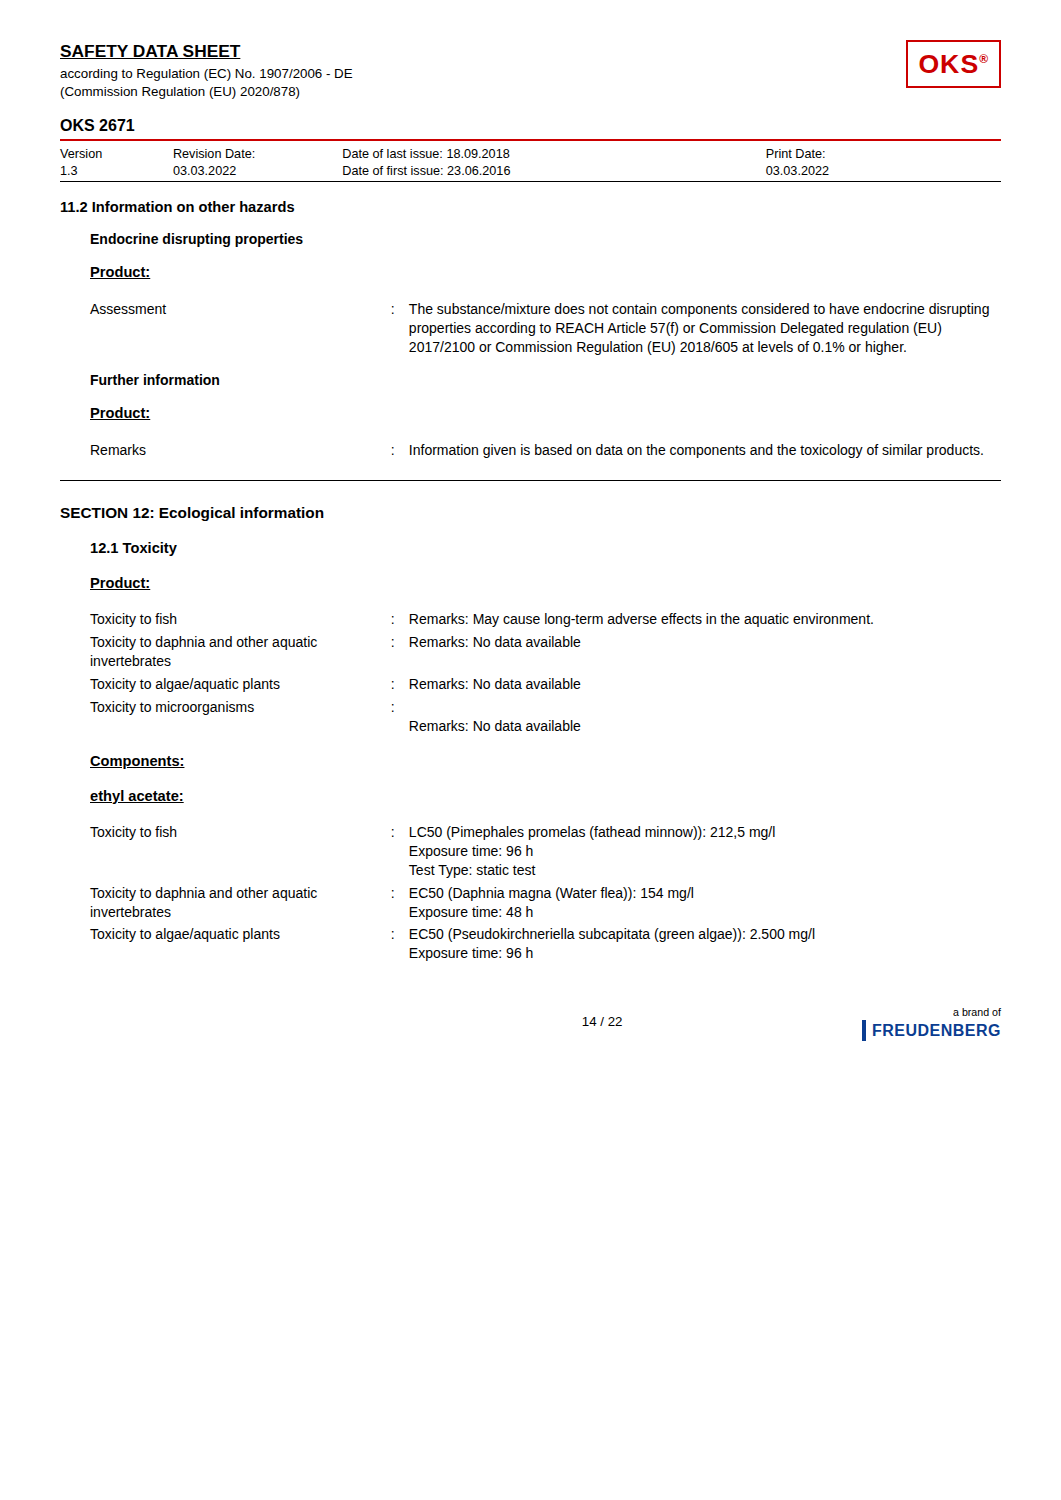SAFETY DATA SHEET
according to Regulation (EC) No. 1907/2006 - DE
(Commission Regulation (EU) 2020/878)
OKS®
OKS 2671
| Version 1.3 | Revision Date: 03.03.2022 | Date of last issue: 18.09.2018 Date of first issue: 23.06.2016 | Print Date: 03.03.2022 |
11.2 Information on other hazards
Endocrine disrupting properties
Product:
| Assessment | : | The substance/mixture does not contain components considered to have endocrine disrupting properties according to REACH Article 57(f) or Commission Delegated regulation (EU) 2017/2100 or Commission Regulation (EU) 2018/605 at levels of 0.1% or higher. |
Further information
Product:
| Remarks | : | Information given is based on data on the components and the toxicology of similar products. |
SECTION 12: Ecological information
12.1 Toxicity
Product:
| Toxicity to fish | : | Remarks: May cause long-term adverse effects in the aquatic environment. |
| Toxicity to daphnia and other aquatic invertebrates | : | Remarks: No data available |
| Toxicity to algae/aquatic plants | : | Remarks: No data available |
| Toxicity to microorganisms | : | Remarks: No data available |
Components:
ethyl acetate:
| Toxicity to fish | : | LC50 (Pimephales promelas (fathead minnow)): 212,5 mg/l Exposure time: 96 h Test Type: static test |
| Toxicity to daphnia and other aquatic invertebrates | : | EC50 (Daphnia magna (Water flea)): 154 mg/l Exposure time: 48 h |
| Toxicity to algae/aquatic plants | : | EC50 (Pseudokirchneriella subcapitata (green algae)): 2.500 mg/l Exposure time: 96 h |
14 / 22
a brand of
FREUDENBERG